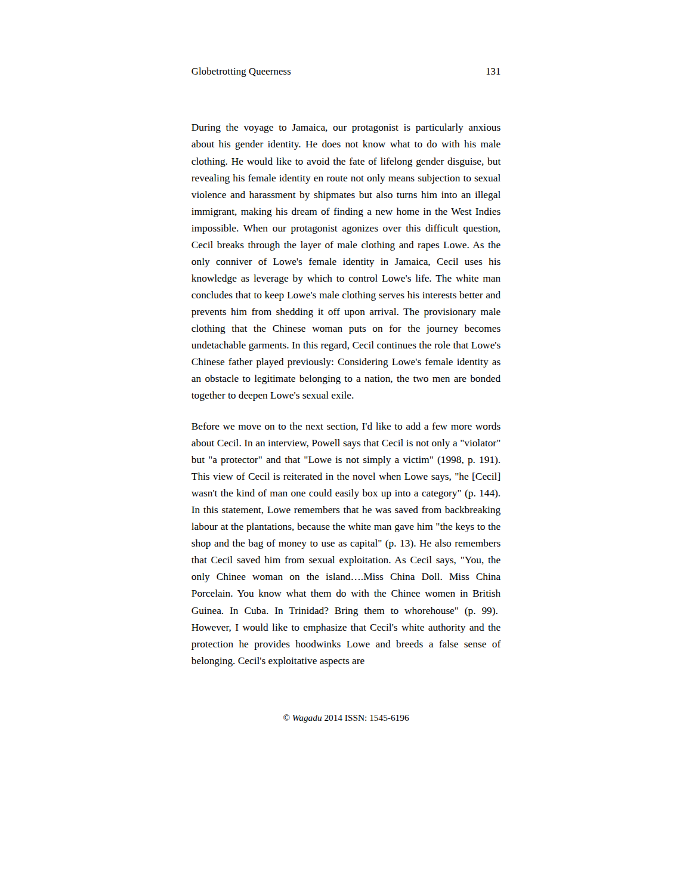Globetrotting Queerness 131
During the voyage to Jamaica, our protagonist is particularly anxious about his gender identity. He does not know what to do with his male clothing. He would like to avoid the fate of lifelong gender disguise, but revealing his female identity en route not only means subjection to sexual violence and harassment by shipmates but also turns him into an illegal immigrant, making his dream of finding a new home in the West Indies impossible. When our protagonist agonizes over this difficult question, Cecil breaks through the layer of male clothing and rapes Lowe. As the only conniver of Lowe's female identity in Jamaica, Cecil uses his knowledge as leverage by which to control Lowe's life. The white man concludes that to keep Lowe's male clothing serves his interests better and prevents him from shedding it off upon arrival. The provisionary male clothing that the Chinese woman puts on for the journey becomes undetachable garments. In this regard, Cecil continues the role that Lowe's Chinese father played previously: Considering Lowe's female identity as an obstacle to legitimate belonging to a nation, the two men are bonded together to deepen Lowe's sexual exile.
Before we move on to the next section, I'd like to add a few more words about Cecil. In an interview, Powell says that Cecil is not only a "violator" but "a protector" and that "Lowe is not simply a victim" (1998, p. 191). This view of Cecil is reiterated in the novel when Lowe says, "he [Cecil] wasn't the kind of man one could easily box up into a category" (p. 144). In this statement, Lowe remembers that he was saved from backbreaking labour at the plantations, because the white man gave him "the keys to the shop and the bag of money to use as capital" (p. 13). He also remembers that Cecil saved him from sexual exploitation. As Cecil says, "You, the only Chinee woman on the island….Miss China Doll. Miss China Porcelain. You know what them do with the Chinee women in British Guinea. In Cuba. In Trinidad? Bring them to whorehouse" (p. 99). However, I would like to emphasize that Cecil's white authority and the protection he provides hoodwinks Lowe and breeds a false sense of belonging. Cecil's exploitative aspects are
© Wagadu 2014 ISSN: 1545-6196